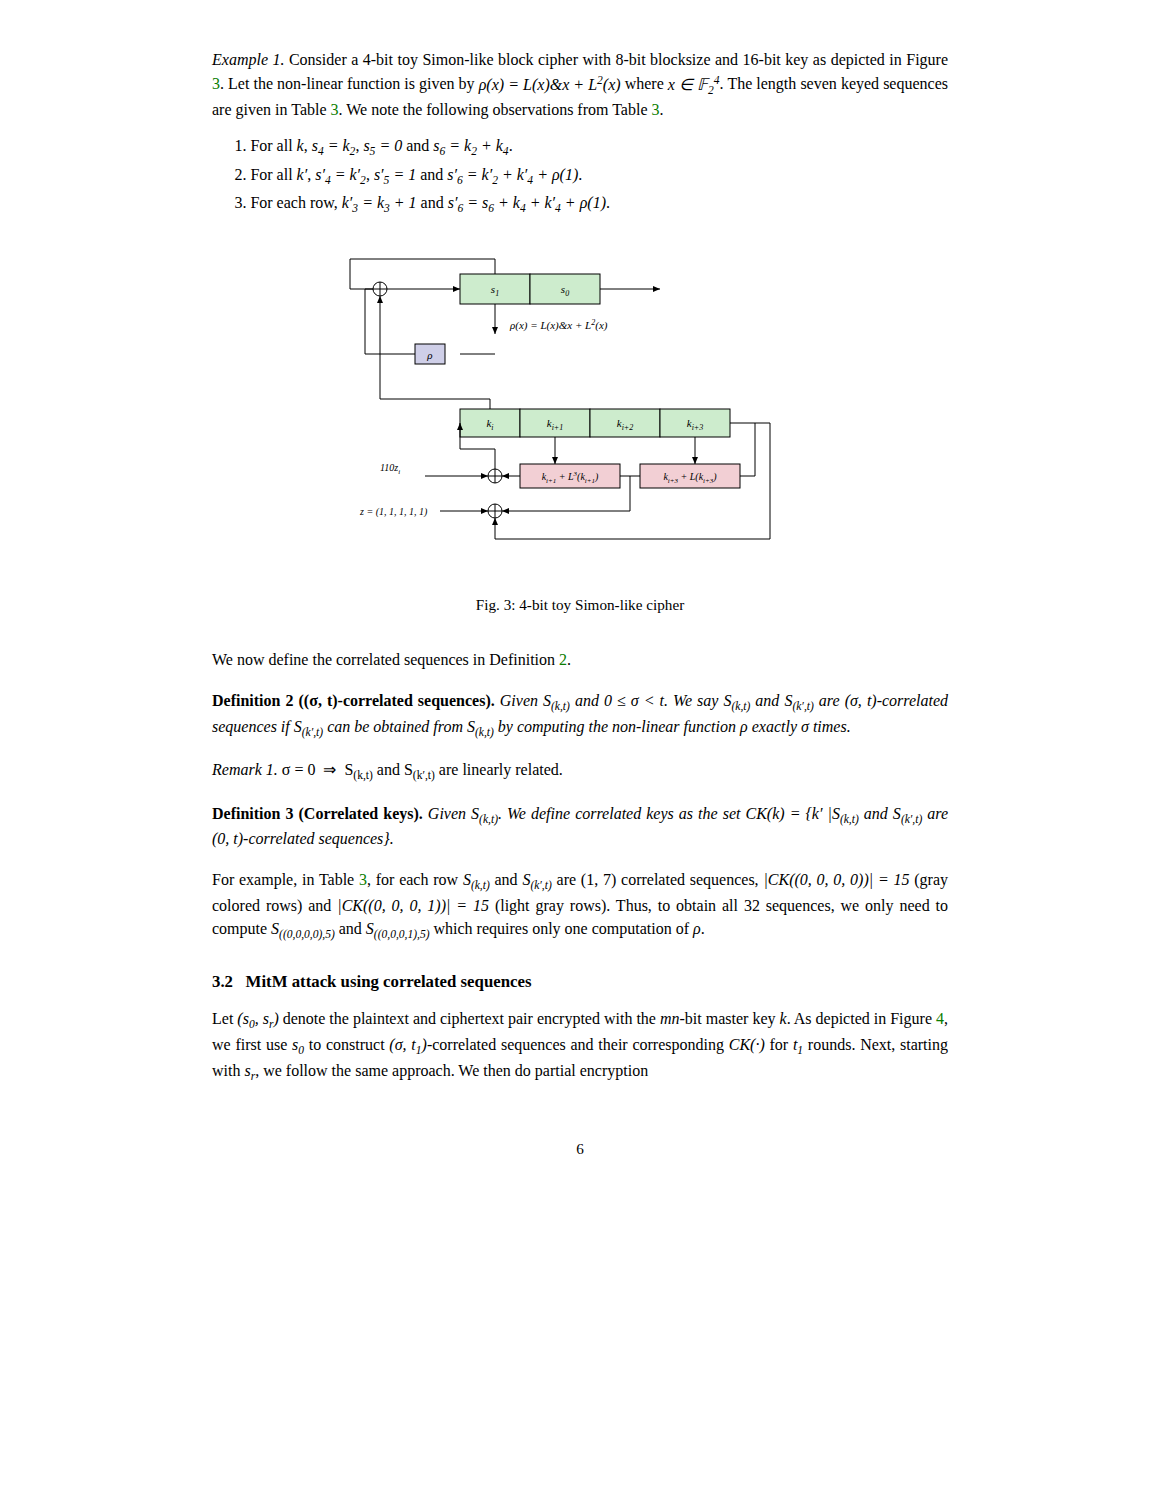Example 1. Consider a 4-bit toy Simon-like block cipher with 8-bit blocksize and 16-bit key as depicted in Figure 3. Let the non-linear function is given by ρ(x) = L(x)&x + L2(x) where x ∈ 𝔽24. The length seven keyed sequences are given in Table 3. We note the following observations from Table 3.
For all k, s4 = k2, s5 = 0 and s6 = k2 + k4.
For all k′, s′4 = k′2, s′5 = 1 and s′6 = k′2 + k′4 + ρ(1).
For each row, k′3 = k3 + 1 and s′6 = s6 + k4 + k′4 + ρ(1).
s1 s0 ρ ρ(x) = L(x)&x + L2(x) ki ki+1 ki+2 ki+3 ki+1 + L3(ki+1) ki+3 + L(ki+3) 110zi z = (1, 1, 1, 1, 1)
Fig. 3: 4-bit toy Simon-like cipher
We now define the correlated sequences in Definition 2.
Definition 2 ((σ, t)-correlated sequences). Given S(k,t) and 0 ≤ σ < t. We say S(k,t) and S(k′,t) are (σ, t)-correlated sequences if S(k′,t) can be obtained from S(k,t) by computing the non-linear function ρ exactly σ times.
Remark 1. σ = 0 ⇒ S(k,t) and S(k′,t) are linearly related.
Definition 3 (Correlated keys). Given S(k,t). We define correlated keys as the set CK(k) = {k′ |S(k,t) and S(k′,t) are (0, t)-correlated sequences}.
For example, in Table 3, for each row S(k,t) and S(k′,t) are (1, 7) correlated sequences, |CK((0, 0, 0, 0))| = 15 (gray colored rows) and |CK((0, 0, 0, 1))| = 15 (light gray rows). Thus, to obtain all 32 sequences, we only need to compute S((0,0,0,0),5) and S((0,0,0,1),5) which requires only one computation of ρ.
3.2 MitM attack using correlated sequences
Let (s0, sr) denote the plaintext and ciphertext pair encrypted with the mn-bit master key k. As depicted in Figure 4, we first use s0 to construct (σ, t1)-correlated sequences and their corresponding CK(·) for t1 rounds. Next, starting with sr, we follow the same approach. We then do partial encryption
6